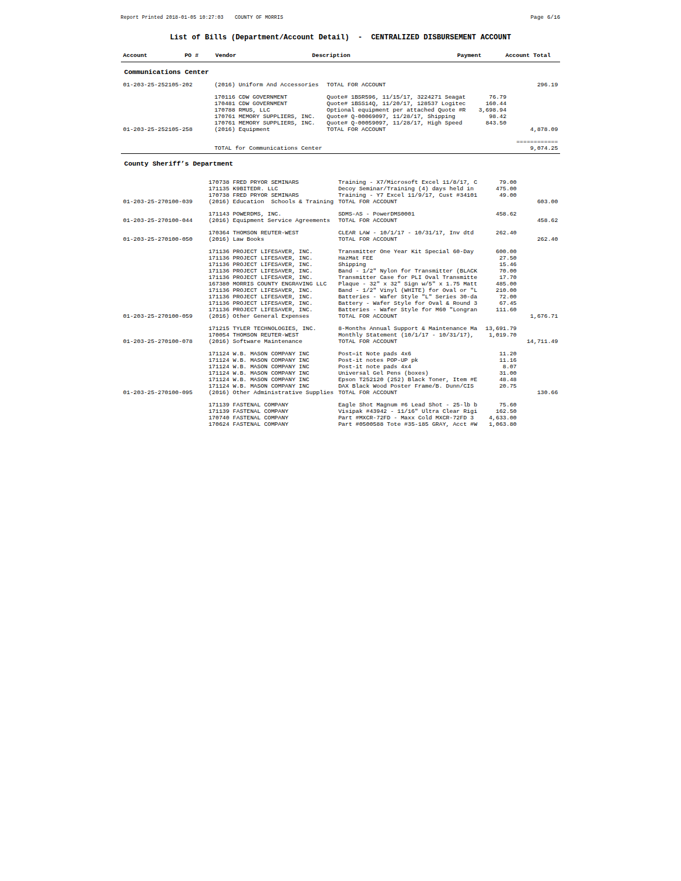Report Printed 2018-01-05 10:27:03 COUNTY OF MORRIS
Page 6/16
List of Bills (Department/Account Detail) - CENTRALIZED DISBURSEMENT ACCOUNT
| Account | PO # | Vendor | Description | Payment | Account Total |
| --- | --- | --- | --- | --- | --- |
Communications Center
| 01-203-25-252105-202 | | (2016) Uniform And Accessories | TOTAL FOR ACCOUNT | | 296.19 |
| | | 170116 CDW GOVERNMENT | Quote# 1BSR596, 11/15/17, 3224271 Seagat | 76.79 | |
| | | 170481 CDW GOVERNMENT | Quote# 1BSS14Q, 11/20/17, 128537 Logitec | 160.44 | |
| | | 170788 RMUS, LLC | Optional equipment per attached Quote #R | 3,698.94 | |
| | | 170761 MEMORY SUPPLIERS, INC. | Quote# Q-00069097, 11/28/17, Shipping | 98.42 | |
| | | 170761 MEMORY SUPPLIERS, INC. | Quote# Q-00059097, 11/28/17, High Speed | 843.50 | |
| 01-203-25-252105-258 | | (2016) Equipment | TOTAL FOR ACCOUNT | | 4,878.09 |
| | | | | | ============ |
| | | TOTAL for Communications Center | | | 9,074.25 |
County Sheriff’s Department
| | | 170738 FRED PRYOR SEMINARS | Training - X7/Microsoft Excel 11/8/17, C | 79.00 | |
| | | 171135 K9BITEDR. LLC | Decoy Seminar/Training (4) days held in | 475.00 | |
| | | 170738 FRED PRYOR SEMINARS | Training - Y7 Excel 11/9/17, Cust #34101 | 49.00 | |
| 01-203-25-270100-039 | | (2016) Education Schools & Training | TOTAL FOR ACCOUNT | | 603.00 |
| | | 171143 POWERDMS, INC. | SDMS-AS - PowerDMS0001 | 458.62 | |
| 01-203-25-270100-044 | | (2016) Equipment Service Agreements | TOTAL FOR ACCOUNT | | 458.62 |
| | | 170364 THOMSON REUTER-WEST | CLEAR LAW - 10/1/17 - 10/31/17, Inv dtd | 262.40 | |
| 01-203-25-270100-050 | | (2016) Law Books | TOTAL FOR ACCOUNT | | 262.40 |
| | | 171136 PROJECT LIFESAVER, INC. | Transmitter One Year Kit Special 60-Day | 600.00 | |
| | | 171136 PROJECT LIFESAVER, INC. | HazMat FEE | 27.50 | |
| | | 171136 PROJECT LIFESAVER, INC. | Shipping | 15.46 | |
| | | 171136 PROJECT LIFESAVER, INC. | Band - 1/2" Nylon for Transmitter (BLACK | 70.00 | |
| | | 171136 PROJECT LIFESAVER, INC. | Transmitter Case for PLI Oval Transmitte | 17.70 | |
| | | 167380 MORRIS COUNTY ENGRAVING LLC | Plaque - 32" x 32" Sign w/5" x 1.75 Matt | 485.00 | |
| | | 171136 PROJECT LIFESAVER, INC. | Band - 1/2" Vinyl (WHITE) for Oval or "L | 210.00 | |
| | | 171136 PROJECT LIFESAVER, INC. | Batteries - Wafer Style "L" Series 30-da | 72.00 | |
| | | 171136 PROJECT LIFESAVER, INC. | Battery - Wafer Style for Oval & Round 3 | 67.45 | |
| | | 171136 PROJECT LIFESAVER, INC. | Batteries - Wafer Style for M60 "Longran | 111.60 | |
| 01-203-25-270100-059 | | (2016) Other General Expenses | TOTAL FOR ACCOUNT | | 1,676.71 |
| | | 171215 TYLER TECHNOLOGIES, INC. | 8-Months Annual Support & Maintenance Ma | 13,691.79 | |
| | | 170054 THOMSON REUTER-WEST | Monthly Statement (10/1/17 - 10/31/17), | 1,019.70 | |
| 01-203-25-270100-078 | | (2016) Software Maintenance | TOTAL FOR ACCOUNT | | 14,711.49 |
| | | 171124 W.B. MASON COMPANY INC | Post=it Note pads 4x6 | 11.20 | |
| | | 171124 W.B. MASON COMPANY INC | Post-it notes POP-UP pk | 11.16 | |
| | | 171124 W.B. MASON COMPANY INC | Post-it note pads 4x4 | 8.07 | |
| | | 171124 W.B. MASON COMPANY INC | Universal Gel Pens (boxes) | 31.00 | |
| | | 171124 W.B. MASON COMPANY INC | Epson T252120 (252) Black Toner, Item #E | 48.48 | |
| | | 171124 W.B. MASON COMPANY INC | DAX Black Wood Poster Frame/B. Dunn/CIS | 20.75 | |
| 01-203-25-270100-095 | | (2016) Other Administrative Supplies | TOTAL FOR ACCOUNT | | 130.66 |
| | | 171139 FASTENAL COMPANY | Eagle Shot Magnum #6 Lead Shot - 25-lb b | 75.60 | |
| | | 171139 FASTENAL COMPANY | Visipak #43942 - 11/16" Ultra Clear Rigi | 162.50 | |
| | | 170740 FASTENAL COMPANY | Part #MXCR-72FD - Maxx Cold MXCR-72FD 3 | 4,633.00 | |
| | | 170624 FASTENAL COMPANY | Part #0500588 Tote #35-185 GRAY, Acct #W | 1,063.80 | |